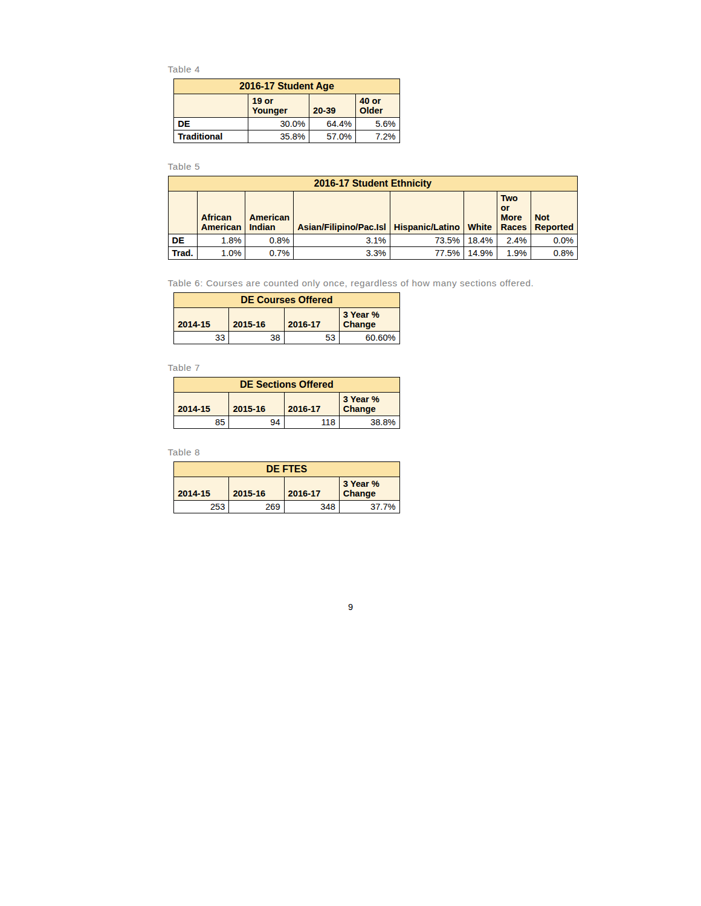Table 4
| 2016-17 Student Age |
| | 19 or Younger | 20-39 | 40 or Older |
| DE | 30.0% | 64.4% | 5.6% |
| Traditional | 35.8% | 57.0% | 7.2% |
Table 5
| 2016-17 Student Ethnicity |
| | African American | American Indian | Asian/Filipino/Pac.Isl | Hispanic/Latino | White | Two or More Races | Not Reported |
| DE | 1.8% | 0.8% | 3.1% | 73.5% | 18.4% | 2.4% | 0.0% |
| Trad. | 1.0% | 0.7% | 3.3% | 77.5% | 14.9% | 1.9% | 0.8% |
Table 6: Courses are counted only once, regardless of how many sections offered.
| DE Courses Offered |
| 2014-15 | 2015-16 | 2016-17 | 3 Year % Change |
| 33 | 38 | 53 | 60.60% |
Table 7
| DE Sections Offered |
| 2014-15 | 2015-16 | 2016-17 | 3 Year % Change |
| 85 | 94 | 118 | 38.8% |
Table 8
| DE FTES |
| 2014-15 | 2015-16 | 2016-17 | 3 Year % Change |
| 253 | 269 | 348 | 37.7% |
9